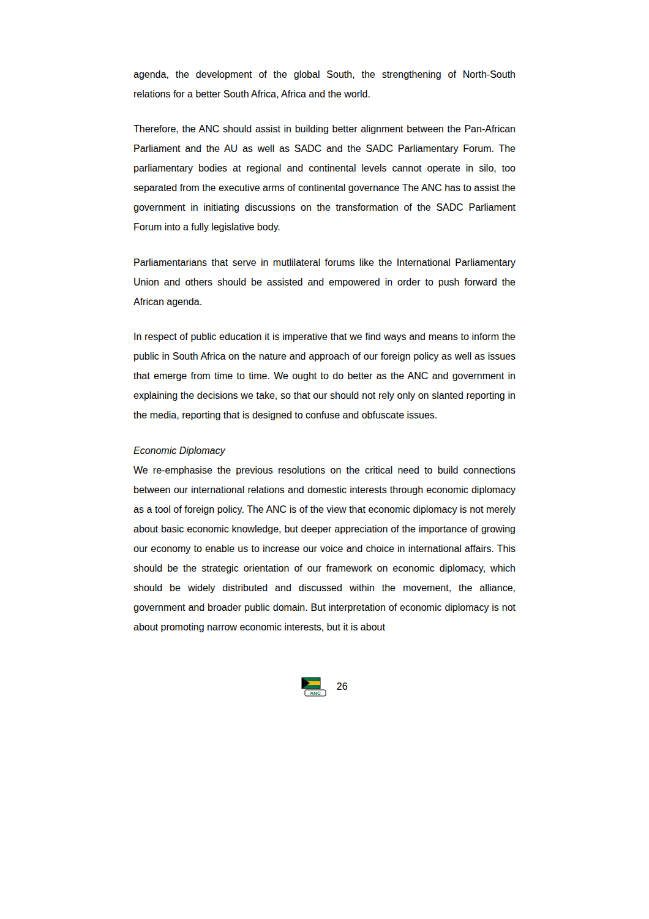agenda, the development of the global South, the strengthening of North-South relations for a better South Africa, Africa and the world.
Therefore, the ANC should assist in building better alignment between the Pan-African Parliament and the AU as well as SADC and the SADC Parliamentary Forum. The parliamentary bodies at regional and continental levels cannot operate in silo, too separated from the executive arms of continental governance The ANC has to assist the government in initiating discussions on the transformation of the SADC Parliament Forum into a fully legislative body.
Parliamentarians that serve in mutlilateral forums like the International Parliamentary Union and others should be assisted and empowered in order to push forward the African agenda.
In respect of public education it is imperative that we find ways and means to inform the public in South Africa on the nature and approach of our foreign policy as well as issues that emerge from time to time. We ought to do better as the ANC and government in explaining the decisions we take, so that our should not rely only on slanted reporting in the media, reporting that is designed to confuse and obfuscate issues.
Economic Diplomacy
We re-emphasise the previous resolutions on the critical need to build connections between our international relations and domestic interests through economic diplomacy as a tool of foreign policy. The ANC is of the view that economic diplomacy is not merely about basic economic knowledge, but deeper appreciation of the importance of growing our economy to enable us to increase our voice and choice in international affairs. This should be the strategic orientation of our framework on economic diplomacy, which should be widely distributed and discussed within the movement, the alliance, government and broader public domain. But interpretation of economic diplomacy is not about promoting narrow economic interests, but it is about
ANC 26